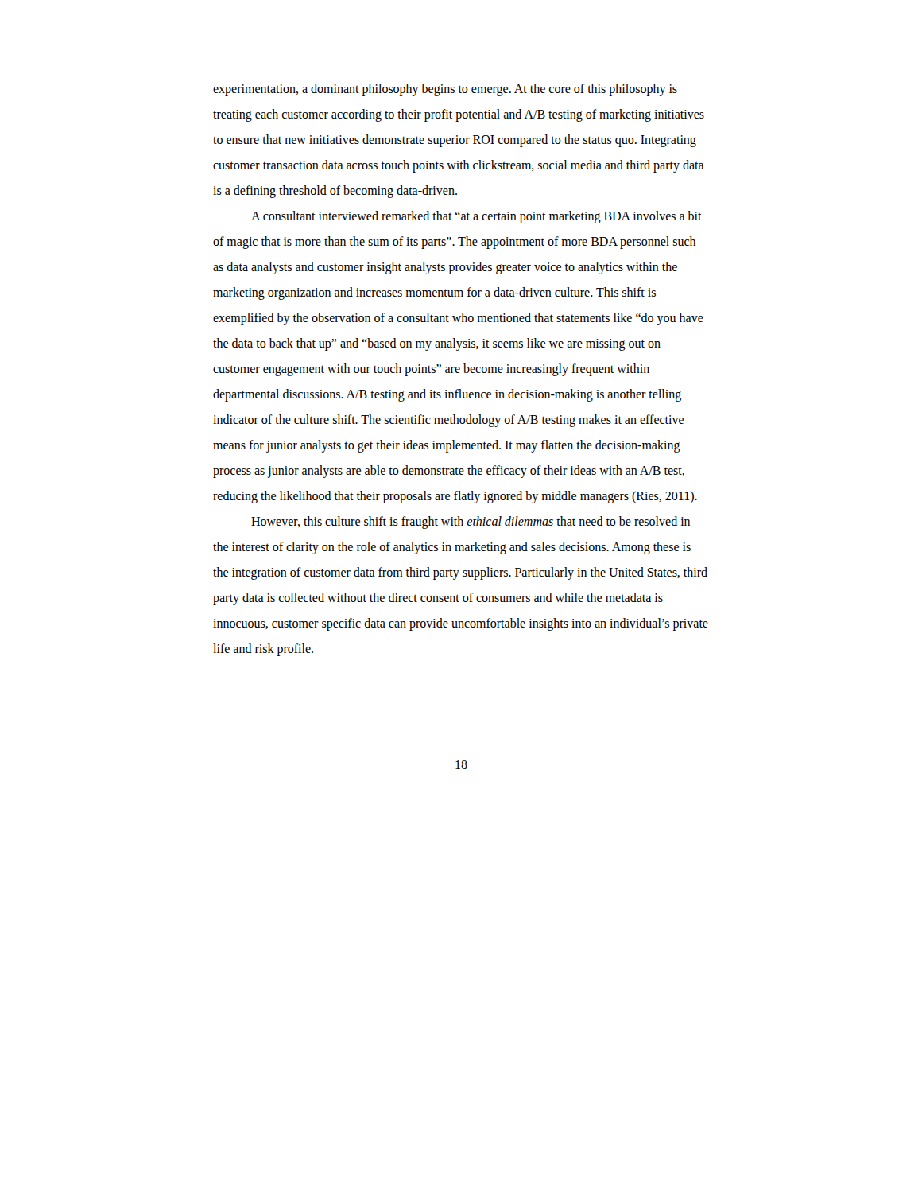experimentation, a dominant philosophy begins to emerge. At the core of this philosophy is treating each customer according to their profit potential and A/B testing of marketing initiatives to ensure that new initiatives demonstrate superior ROI compared to the status quo. Integrating customer transaction data across touch points with clickstream, social media and third party data is a defining threshold of becoming data-driven.
A consultant interviewed remarked that “at a certain point marketing BDA involves a bit of magic that is more than the sum of its parts”. The appointment of more BDA personnel such as data analysts and customer insight analysts provides greater voice to analytics within the marketing organization and increases momentum for a data-driven culture. This shift is exemplified by the observation of a consultant who mentioned that statements like “do you have the data to back that up” and “based on my analysis, it seems like we are missing out on customer engagement with our touch points” are become increasingly frequent within departmental discussions. A/B testing and its influence in decision-making is another telling indicator of the culture shift. The scientific methodology of A/B testing makes it an effective means for junior analysts to get their ideas implemented. It may flatten the decision-making process as junior analysts are able to demonstrate the efficacy of their ideas with an A/B test, reducing the likelihood that their proposals are flatly ignored by middle managers (Ries, 2011).
However, this culture shift is fraught with ethical dilemmas that need to be resolved in the interest of clarity on the role of analytics in marketing and sales decisions. Among these is the integration of customer data from third party suppliers. Particularly in the United States, third party data is collected without the direct consent of consumers and while the metadata is innocuous, customer specific data can provide uncomfortable insights into an individual’s private life and risk profile.
18